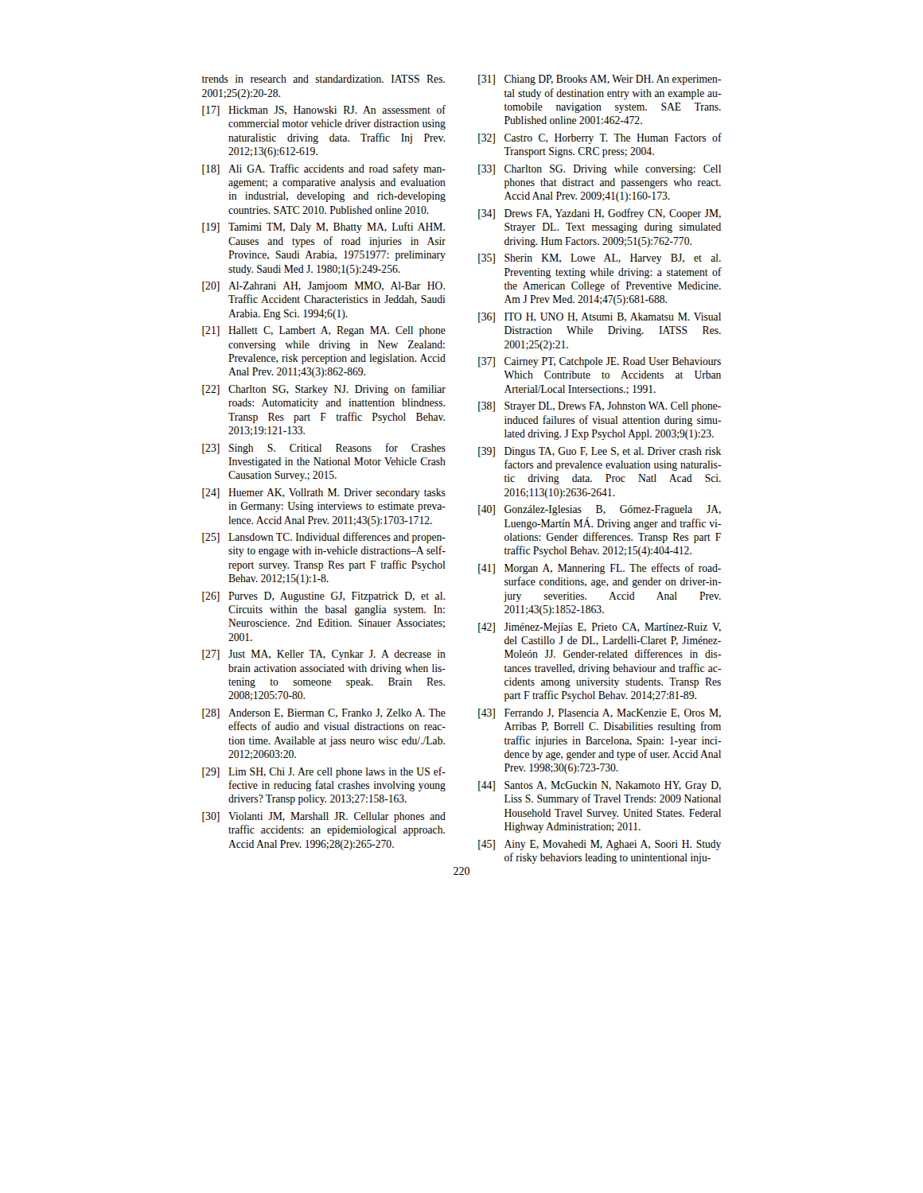trends in research and standardization. IATSS Res. 2001;25(2):20-28.
[17] Hickman JS, Hanowski RJ. An assessment of commercial motor vehicle driver distraction using naturalistic driving data. Traffic Inj Prev. 2012;13(6):612-619.
[18] Ali GA. Traffic accidents and road safety management; a comparative analysis and evaluation in industrial, developing and rich-developing countries. SATC 2010. Published online 2010.
[19] Tamimi TM, Daly M, Bhatty MA, Lufti AHM. Causes and types of road injuries in Asir Province, Saudi Arabia, 19751977: preliminary study. Saudi Med J. 1980;1(5):249-256.
[20] Al-Zahrani AH, Jamjoom MMO, Al-Bar HO. Traffic Accident Characteristics in Jeddah, Saudi Arabia. Eng Sci. 1994;6(1).
[21] Hallett C, Lambert A, Regan MA. Cell phone conversing while driving in New Zealand: Prevalence, risk perception and legislation. Accid Anal Prev. 2011;43(3):862-869.
[22] Charlton SG, Starkey NJ. Driving on familiar roads: Automaticity and inattention blindness. Transp Res part F traffic Psychol Behav. 2013;19:121-133.
[23] Singh S. Critical Reasons for Crashes Investigated in the National Motor Vehicle Crash Causation Survey.; 2015.
[24] Huemer AK, Vollrath M. Driver secondary tasks in Germany: Using interviews to estimate prevalence. Accid Anal Prev. 2011;43(5):1703-1712.
[25] Lansdown TC. Individual differences and propensity to engage with in-vehicle distractions–A self-report survey. Transp Res part F traffic Psychol Behav. 2012;15(1):1-8.
[26] Purves D, Augustine GJ, Fitzpatrick D, et al. Circuits within the basal ganglia system. In: Neuroscience. 2nd Edition. Sinauer Associates; 2001.
[27] Just MA, Keller TA, Cynkar J. A decrease in brain activation associated with driving when listening to someone speak. Brain Res. 2008;1205:70-80.
[28] Anderson E, Bierman C, Franko J, Zelko A. The effects of audio and visual distractions on reaction time. Available at jass neuro wisc edu/./Lab. 2012;20603:20.
[29] Lim SH, Chi J. Are cell phone laws in the US effective in reducing fatal crashes involving young drivers? Transp policy. 2013;27:158-163.
[30] Violanti JM, Marshall JR. Cellular phones and traffic accidents: an epidemiological approach. Accid Anal Prev. 1996;28(2):265-270.
[31] Chiang DP, Brooks AM, Weir DH. An experimental study of destination entry with an example automobile navigation system. SAE Trans. Published online 2001:462-472.
[32] Castro C, Horberry T. The Human Factors of Transport Signs. CRC press; 2004.
[33] Charlton SG. Driving while conversing: Cell phones that distract and passengers who react. Accid Anal Prev. 2009;41(1):160-173.
[34] Drews FA, Yazdani H, Godfrey CN, Cooper JM, Strayer DL. Text messaging during simulated driving. Hum Factors. 2009;51(5):762-770.
[35] Sherin KM, Lowe AL, Harvey BJ, et al. Preventing texting while driving: a statement of the American College of Preventive Medicine. Am J Prev Med. 2014;47(5):681-688.
[36] ITO H, UNO H, Atsumi B, Akamatsu M. Visual Distraction While Driving. IATSS Res. 2001;25(2):21.
[37] Cairney PT, Catchpole JE. Road User Behaviours Which Contribute to Accidents at Urban Arterial/Local Intersections.; 1991.
[38] Strayer DL, Drews FA, Johnston WA. Cell phone-induced failures of visual attention during simulated driving. J Exp Psychol Appl. 2003;9(1):23.
[39] Dingus TA, Guo F, Lee S, et al. Driver crash risk factors and prevalence evaluation using naturalistic driving data. Proc Natl Acad Sci. 2016;113(10):2636-2641.
[40] González-Iglesias B, Gómez-Fraguela JA, Luengo-Martín MÁ. Driving anger and traffic violations: Gender differences. Transp Res part F traffic Psychol Behav. 2012;15(4):404-412.
[41] Morgan A, Mannering FL. The effects of road-surface conditions, age, and gender on driver-injury severities. Accid Anal Prev. 2011;43(5):1852-1863.
[42] Jiménez-Mejías E, Prieto CA, Martínez-Ruiz V, del Castillo J de DL, Lardelli-Claret P, Jiménez-Moleón JJ. Gender-related differences in distances travelled, driving behaviour and traffic accidents among university students. Transp Res part F traffic Psychol Behav. 2014;27:81-89.
[43] Ferrando J, Plasencia A, MacKenzie E, Oros M, Arribas P, Borrell C. Disabilities resulting from traffic injuries in Barcelona, Spain: 1-year incidence by age, gender and type of user. Accid Anal Prev. 1998;30(6):723-730.
[44] Santos A, McGuckin N, Nakamoto HY, Gray D, Liss S. Summary of Travel Trends: 2009 National Household Travel Survey. United States. Federal Highway Administration; 2011.
[45] Ainy E, Movahedi M, Aghaei A, Soori H. Study of risky behaviors leading to unintentional inju-
220